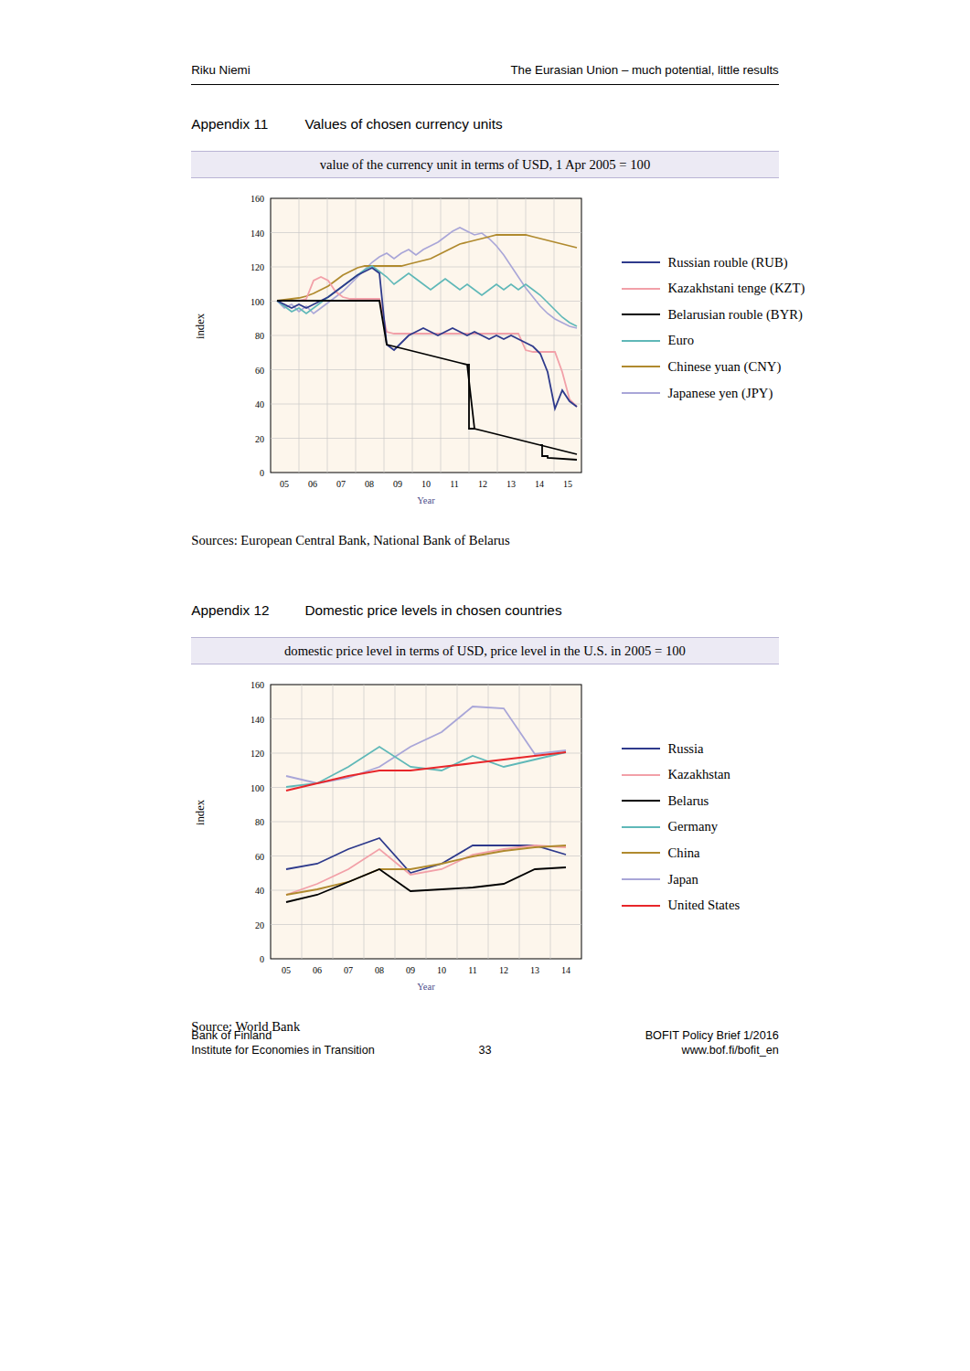Riku Niemi
The Eurasian Union – much potential, little results
Appendix 11 Values of chosen currency units
value of the currency unit in terms of USD, 1 Apr 2005 = 100
index
160 140 120 100 80 60 40 20 0 05 06 07 08 09 10 11 12 13 14 15 Year
Russian rouble (RUB)
Kazakhstani tenge (KZT)
Belarusian rouble (BYR)
Euro
Chinese yuan (CNY)
Japanese yen (JPY)
Sources: European Central Bank, National Bank of Belarus
Appendix 12 Domestic price levels in chosen countries
domestic price level in terms of USD, price level in the U.S. in 2005 = 100
index
160 140 120 100 80 60 40 20 0 05 06 07 08 09 10 11 12 13 14 Year
Russia
Kazakhstan
Belarus
Germany
China
Japan
United States
Source: World Bank
Bank of Finland
Institute for Economies in Transition
33
BOFIT Policy Brief 1/2016
www.bof.fi/bofit_en